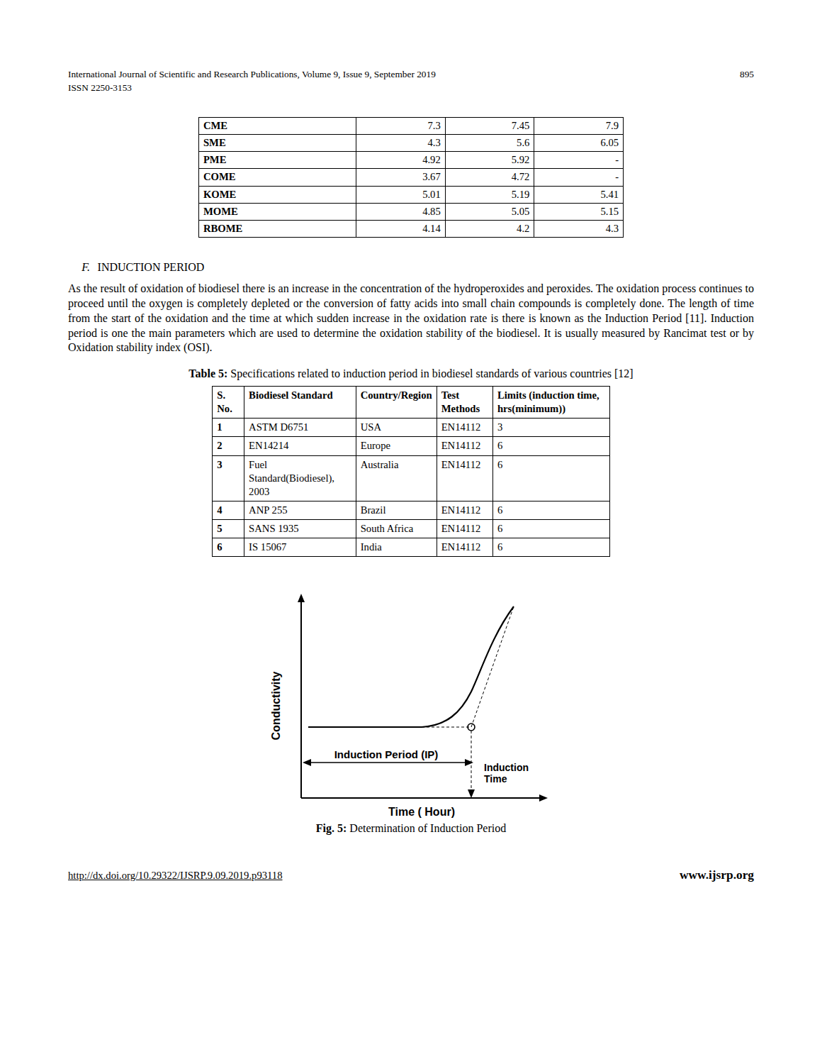International Journal of Scientific and Research Publications, Volume 9, Issue 9, September 2019 895
ISSN 2250-3153
| CME | 7.3 | 7.45 | 7.9 |
| SME | 4.3 | 5.6 | 6.05 |
| PME | 4.92 | 5.92 | - |
| COME | 3.67 | 4.72 | - |
| KOME | 5.01 | 5.19 | 5.41 |
| MOME | 4.85 | 5.05 | 5.15 |
| RBOME | 4.14 | 4.2 | 4.3 |
F. INDUCTION PERIOD
As the result of oxidation of biodiesel there is an increase in the concentration of the hydroperoxides and peroxides. The oxidation process continues to proceed until the oxygen is completely depleted or the conversion of fatty acids into small chain compounds is completely done. The length of time from the start of the oxidation and the time at which sudden increase in the oxidation rate is there is known as the Induction Period [11]. Induction period is one the main parameters which are used to determine the oxidation stability of the biodiesel. It is usually measured by Rancimat test or by Oxidation stability index (OSI).
Table 5: Specifications related to induction period in biodiesel standards of various countries [12]
| S. No. | Biodiesel Standard | Country/Region | Test Methods | Limits (induction time, hrs(minimum)) |
| --- | --- | --- | --- | --- |
| 1 | ASTM D6751 | USA | EN14112 | 3 |
| 2 | EN14214 | Europe | EN14112 | 6 |
| 3 | Fuel Standard(Biodiesel), 2003 | Australia | EN14112 | 6 |
| 4 | ANP 255 | Brazil | EN14112 | 6 |
| 5 | SANS 1935 | South Africa | EN14112 | 6 |
| 6 | IS 15067 | India | EN14112 | 6 |
Conductivity Time ( Hour) Induction Period (IP) Induction Time
Fig. 5: Determination of Induction Period
http://dx.doi.org/10.29322/IJSRP.9.09.2019.p93118 www.ijsrp.org